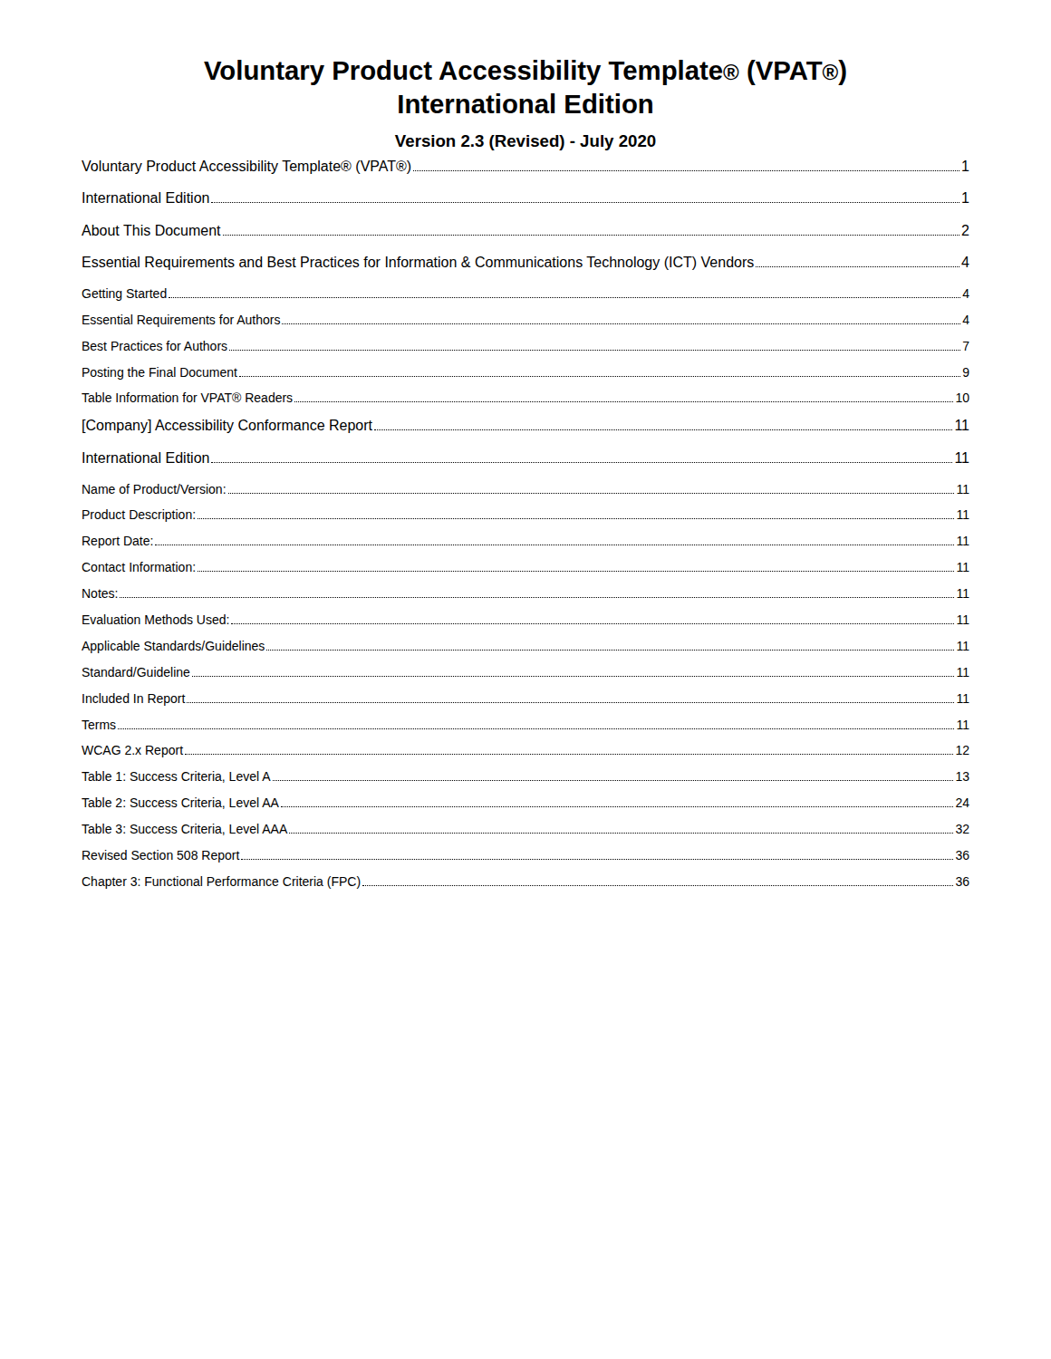Voluntary Product Accessibility Template® (VPAT®)
International Edition
Version 2.3 (Revised) - July 2020
Voluntary Product Accessibility Template® (VPAT®) 1
International Edition 1
About This Document 2
Essential Requirements and Best Practices for Information & Communications Technology (ICT) Vendors 4
Getting Started 4
Essential Requirements for Authors 4
Best Practices for Authors 7
Posting the Final Document 9
Table Information for VPAT® Readers 10
[Company] Accessibility Conformance Report 11
International Edition 11
Name of Product/Version: 11
Product Description: 11
Report Date: 11
Contact Information: 11
Notes: 11
Evaluation Methods Used: 11
Applicable Standards/Guidelines 11
Standard/Guideline 11
Included In Report 11
Terms 11
WCAG 2.x Report 12
Table 1: Success Criteria, Level A 13
Table 2: Success Criteria, Level AA 24
Table 3: Success Criteria, Level AAA 32
Revised Section 508 Report 36
Chapter 3: Functional Performance Criteria (FPC) 36